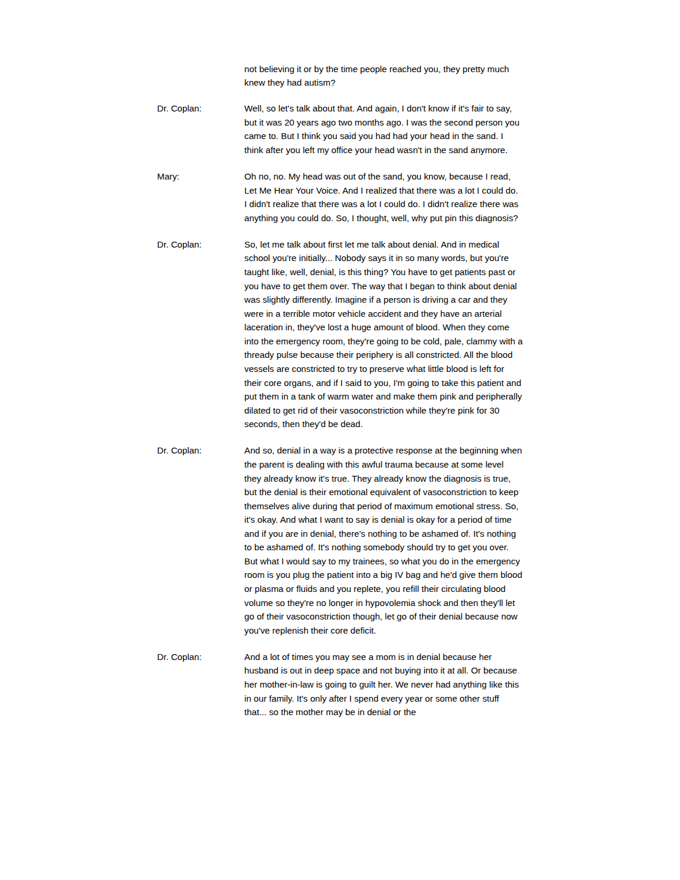not believing it or by the time people reached you, they pretty much knew they had autism?
Dr. Coplan:
Well, so let's talk about that. And again, I don't know if it's fair to say, but it was 20 years ago two months ago. I was the second person you came to. But I think you said you had had your head in the sand. I think after you left my office your head wasn't in the sand anymore.
Mary:
Oh no, no. My head was out of the sand, you know, because I read, Let Me Hear Your Voice. And I realized that there was a lot I could do. I didn't realize that there was a lot I could do. I didn't realize there was anything you could do. So, I thought, well, why put pin this diagnosis?
Dr. Coplan:
So, let me talk about first let me talk about denial. And in medical school you're initially... Nobody says it in so many words, but you're taught like, well, denial, is this thing? You have to get patients past or you have to get them over. The way that I began to think about denial was slightly differently. Imagine if a person is driving a car and they were in a terrible motor vehicle accident and they have an arterial laceration in, they've lost a huge amount of blood. When they come into the emergency room, they're going to be cold, pale, clammy with a thready pulse because their periphery is all constricted. All the blood vessels are constricted to try to preserve what little blood is left for their core organs, and if I said to you, I'm going to take this patient and put them in a tank of warm water and make them pink and peripherally dilated to get rid of their vasoconstriction while they're pink for 30 seconds, then they'd be dead.
Dr. Coplan:
And so, denial in a way is a protective response at the beginning when the parent is dealing with this awful trauma because at some level they already know it's true. They already know the diagnosis is true, but the denial is their emotional equivalent of vasoconstriction to keep themselves alive during that period of maximum emotional stress. So, it's okay. And what I want to say is denial is okay for a period of time and if you are in denial, there's nothing to be ashamed of. It's nothing to be ashamed of. It's nothing somebody should try to get you over. But what I would say to my trainees, so what you do in the emergency room is you plug the patient into a big IV bag and he'd give them blood or plasma or fluids and you replete, you refill their circulating blood volume so they're no longer in hypovolemia shock and then they'll let go of their vasoconstriction though, let go of their denial because now you've replenish their core deficit.
Dr. Coplan:
And a lot of times you may see a mom is in denial because her husband is out in deep space and not buying into it at all. Or because her mother-in-law is going to guilt her. We never had anything like this in our family. It's only after I spend every year or some other stuff that... so the mother may be in denial or the